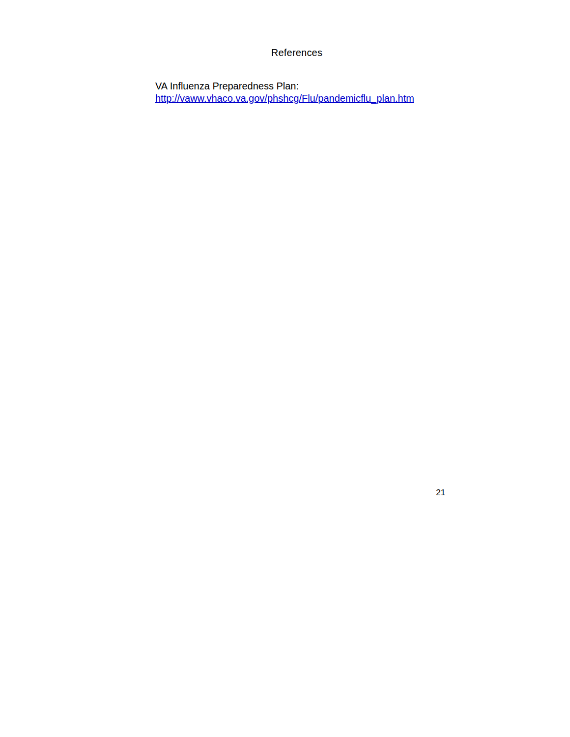References
VA Influenza Preparedness Plan:
http://vaww.vhaco.va.gov/phshcg/Flu/pandemicflu_plan.htm
21